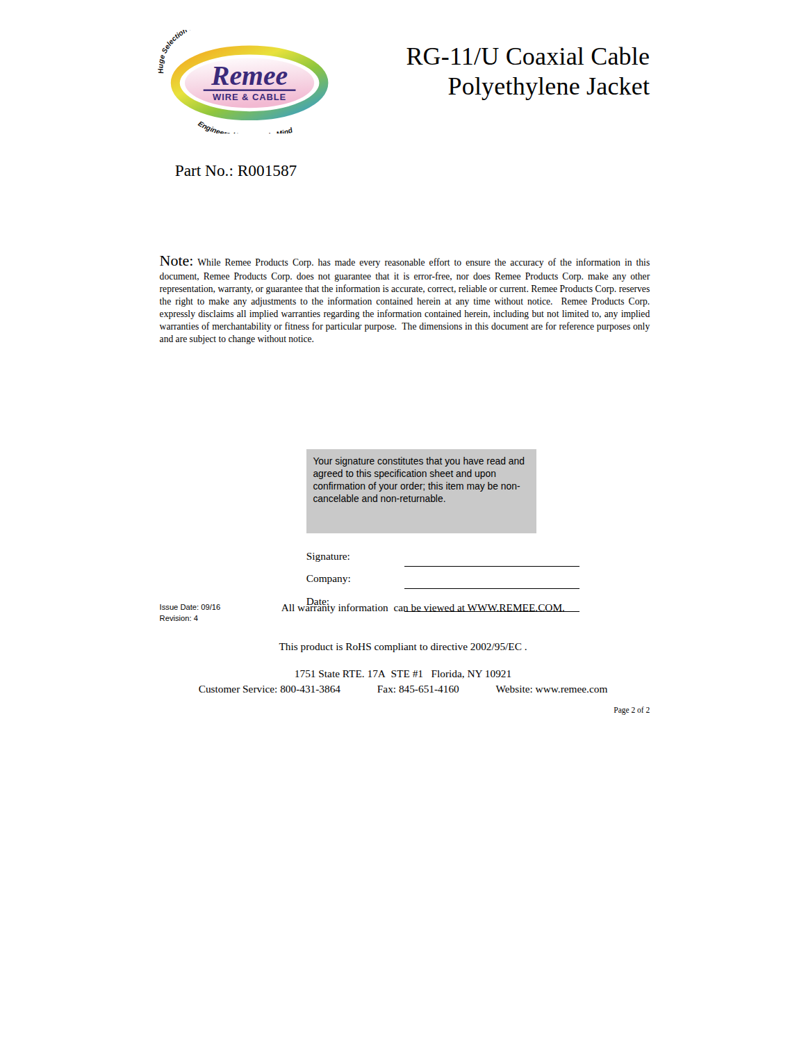Remee WIRE & CABLE Huge Selection and Personal Service Engineered With You In Mind
RG-11/U Coaxial Cable
Polyethylene Jacket
Part No.: R001587
Note: While Remee Products Corp. has made every reasonable effort to ensure the accuracy of the information in this document, Remee Products Corp. does not guarantee that it is error-free, nor does Remee Products Corp. make any other representation, warranty, or guarantee that the information is accurate, correct, reliable or current. Remee Products Corp. reserves the right to make any adjustments to the information contained herein at any time without notice. Remee Products Corp. expressly disclaims all implied warranties regarding the information contained herein, including but not limited to, any implied warranties of merchantability or fitness for particular purpose. The dimensions in this document are for reference purposes only and are subject to change without notice.
Your signature constitutes that you have read and agreed to this specification sheet and upon confirmation of your order; this item may be non-cancelable and non-returnable.
| Signature: | | |
| Company: | | |
| Date: | | |
Issue Date: 09/16
Revision: 4
All warranty information can be viewed at WWW.REMEE.COM.
This product is RoHS compliant to directive 2002/95/EC .
1751 State RTE. 17A STE #1 Florida, NY 10921
Customer Service: 800-431-3864 Fax: 845-651-4160 Website: www.remee.com
Page 2 of 2